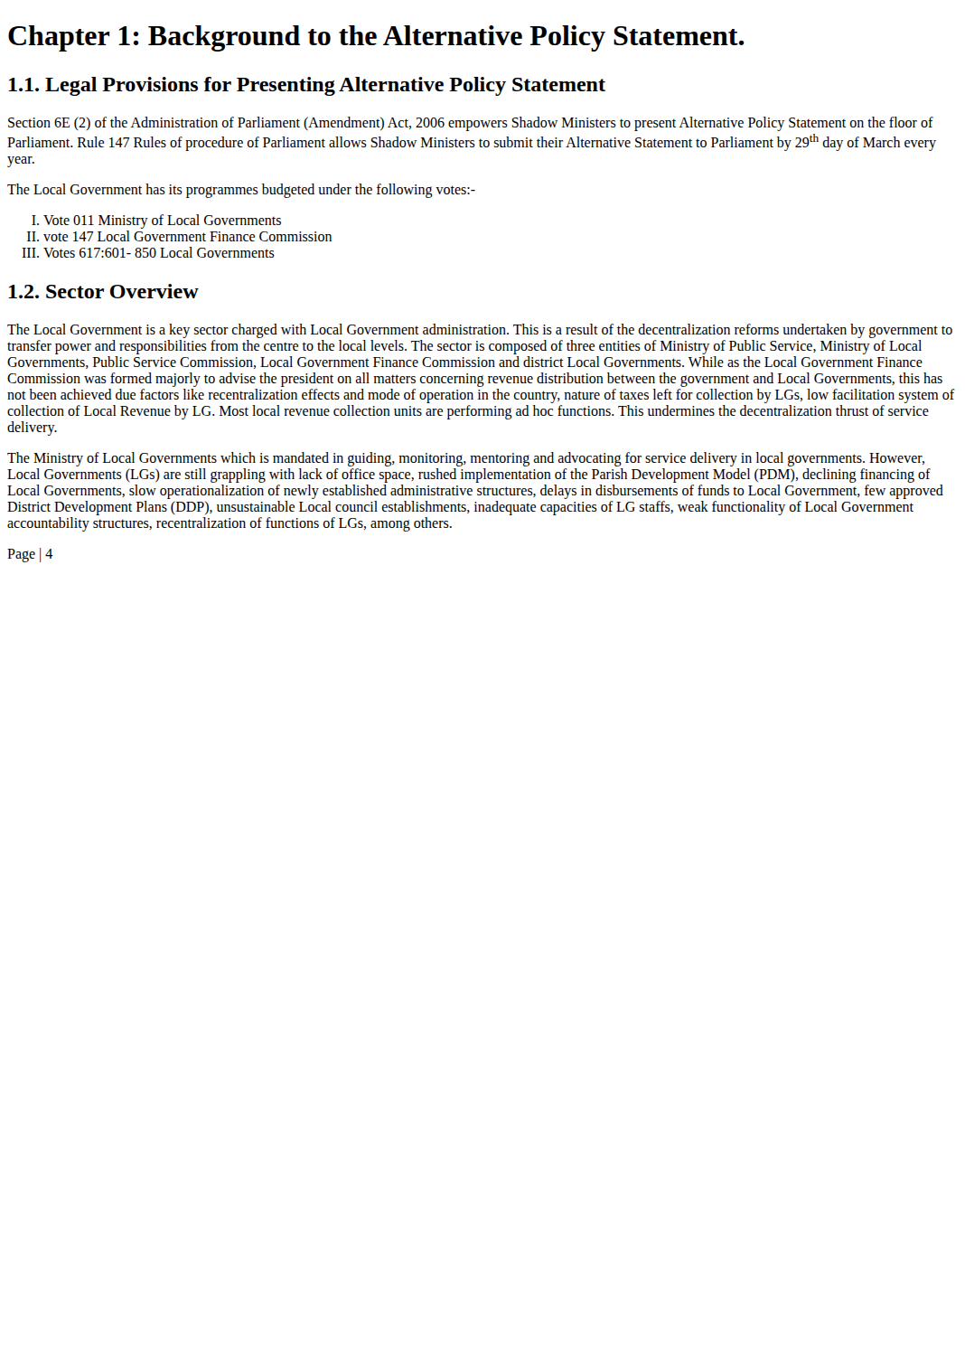Chapter 1: Background to the Alternative Policy Statement.
1.1. Legal Provisions for Presenting Alternative Policy Statement
Section 6E (2) of the Administration of Parliament (Amendment) Act, 2006 empowers Shadow Ministers to present Alternative Policy Statement on the floor of Parliament. Rule 147 Rules of procedure of Parliament allows Shadow Ministers to submit their Alternative Statement to Parliament by 29th day of March every year.
The Local Government has its programmes budgeted under the following votes:-
Vote 011 Ministry of Local Governments
vote 147 Local Government Finance Commission
Votes 617:601- 850 Local Governments
1.2. Sector Overview
The Local Government is a key sector charged with Local Government administration. This is a result of the decentralization reforms undertaken by government to transfer power and responsibilities from the centre to the local levels. The sector is composed of three entities of Ministry of Public Service, Ministry of Local Governments, Public Service Commission, Local Government Finance Commission and district Local Governments. While as the Local Government Finance Commission was formed majorly to advise the president on all matters concerning revenue distribution between the government and Local Governments, this has not been achieved due factors like recentralization effects and mode of operation in the country, nature of taxes left for collection by LGs, low facilitation system of collection of Local Revenue by LG. Most local revenue collection units are performing ad hoc functions. This undermines the decentralization thrust of service delivery.
The Ministry of Local Governments which is mandated in guiding, monitoring, mentoring and advocating for service delivery in local governments. However, Local Governments (LGs) are still grappling with lack of office space, rushed implementation of the Parish Development Model (PDM), declining financing of Local Governments, slow operationalization of newly established administrative structures, delays in disbursements of funds to Local Government, few approved District Development Plans (DDP), unsustainable Local council establishments, inadequate capacities of LG staffs, weak functionality of Local Government accountability structures, recentralization of functions of LGs, among others.
Page | 4